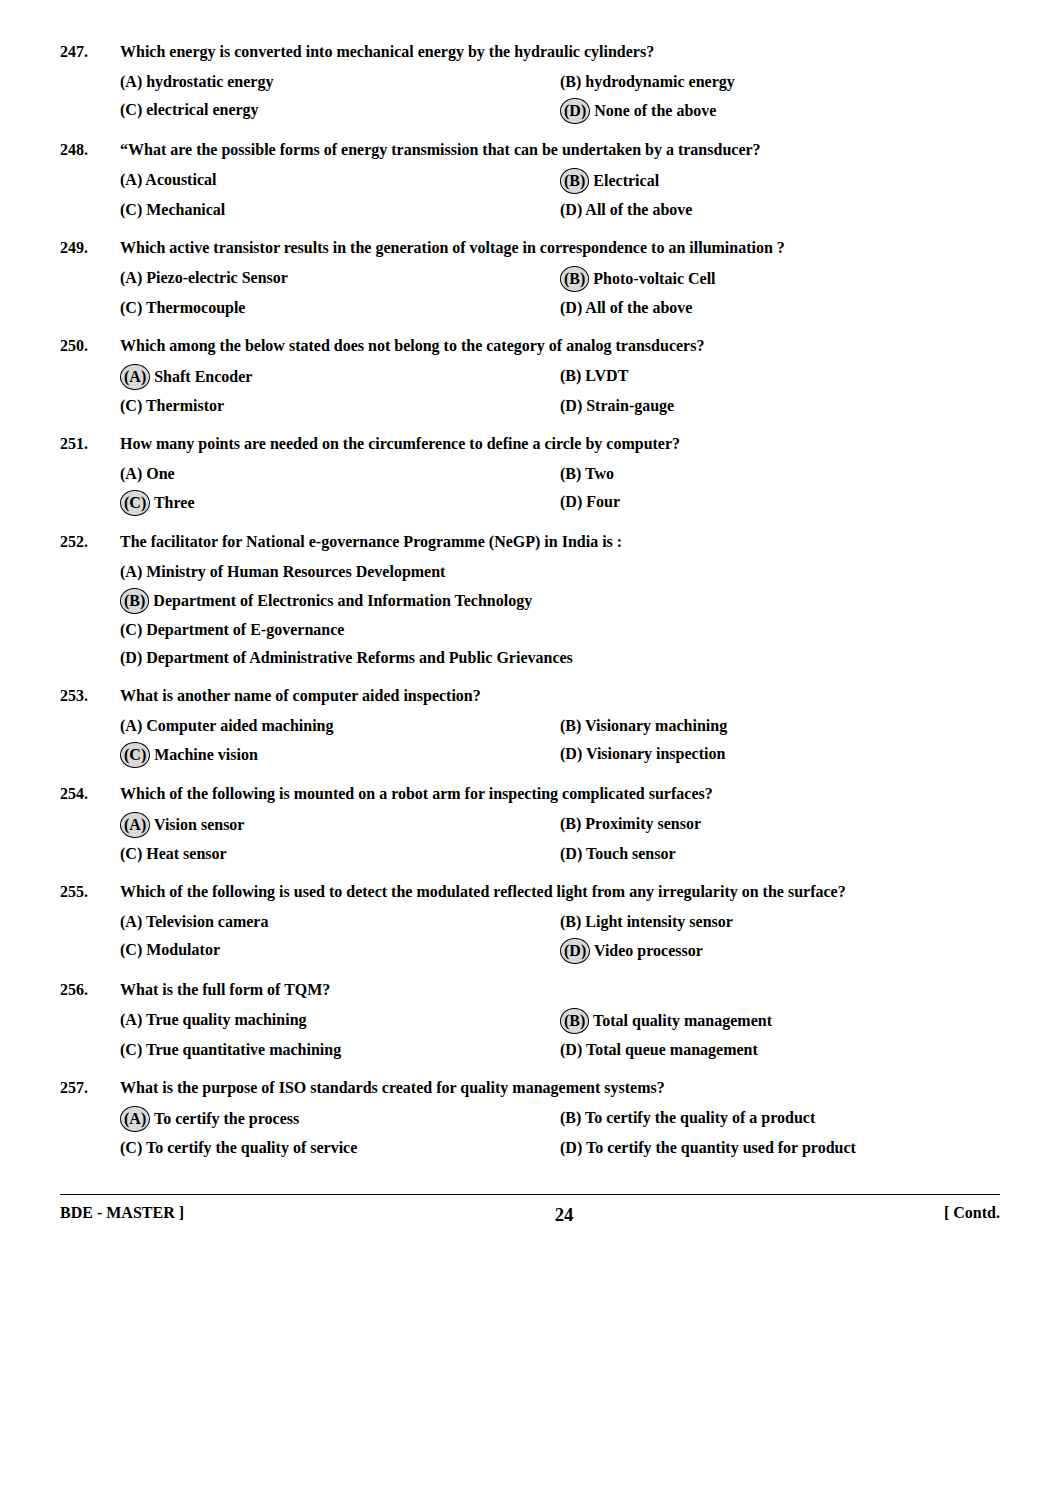247.
Which energy is converted into mechanical energy by the hydraulic cylinders?
(A) hydrostatic energy
(B) hydrodynamic energy
(C) electrical energy
(D) None of the above
248.
“What are the possible forms of energy transmission that can be undertaken by a transducer?
(A) Acoustical
(B) Electrical
(C) Mechanical
(D) All of the above
249.
Which active transistor results in the generation of voltage in correspondence to an illumination ?
(A) Piezo-electric Sensor
(B) Photo-voltaic Cell
(C) Thermocouple
(D) All of the above
250.
Which among the below stated does not belong to the category of analog transducers?
(A) Shaft Encoder
(B) LVDT
(C) Thermistor
(D) Strain-gauge
251.
How many points are needed on the circumference to define a circle by computer?
(A) One
(B) Two
(C) Three
(D) Four
252.
The facilitator for National e-governance Programme (NeGP) in India is :
(A) Ministry of Human Resources Development
(B) Department of Electronics and Information Technology
(C) Department of E-governance
(D) Department of Administrative Reforms and Public Grievances
253.
What is another name of computer aided inspection?
(A) Computer aided machining
(B) Visionary machining
(C) Machine vision
(D) Visionary inspection
254.
Which of the following is mounted on a robot arm for inspecting complicated surfaces?
(A) Vision sensor
(B) Proximity sensor
(C) Heat sensor
(D) Touch sensor
255.
Which of the following is used to detect the modulated reflected light from any irregularity on the surface?
(A) Television camera
(B) Light intensity sensor
(C) Modulator
(D) Video processor
256.
What is the full form of TQM?
(A) True quality machining
(B) Total quality management
(C) True quantitative machining
(D) Total queue management
257.
What is the purpose of ISO standards created for quality management systems?
(A) To certify the process
(B) To certify the quality of a product
(C) To certify the quality of service
(D) To certify the quantity used for product
BDE - MASTER ]
24
[ Contd.